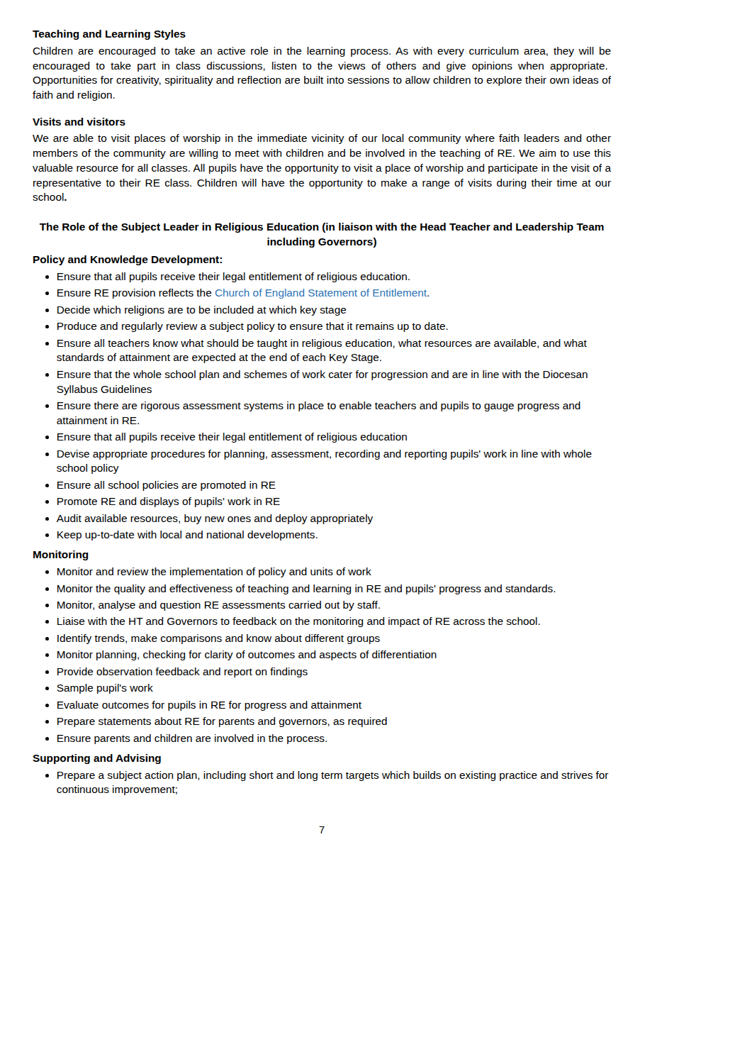Teaching and Learning Styles
Children are encouraged to take an active role in the learning process. As with every curriculum area, they will be encouraged to take part in class discussions, listen to the views of others and give opinions when appropriate. Opportunities for creativity, spirituality and reflection are built into sessions to allow children to explore their own ideas of faith and religion.
Visits and visitors
We are able to visit places of worship in the immediate vicinity of our local community where faith leaders and other members of the community are willing to meet with children and be involved in the teaching of RE. We aim to use this valuable resource for all classes. All pupils have the opportunity to visit a place of worship and participate in the visit of a representative to their RE class. Children will have the opportunity to make a range of visits during their time at our school.
The Role of the Subject Leader in Religious Education (in liaison with the Head Teacher and Leadership Team including Governors)
Policy and Knowledge Development:
Ensure that all pupils receive their legal entitlement of religious education.
Ensure RE provision reflects the Church of England Statement of Entitlement.
Decide which religions are to be included at which key stage
Produce and regularly review a subject policy to ensure that it remains up to date.
Ensure all teachers know what should be taught in religious education, what resources are available, and what standards of attainment are expected at the end of each Key Stage.
Ensure that the whole school plan and schemes of work cater for progression and are in line with the Diocesan Syllabus Guidelines
Ensure there are rigorous assessment systems in place to enable teachers and pupils to gauge progress and attainment in RE.
Ensure that all pupils receive their legal entitlement of religious education
Devise appropriate procedures for planning, assessment, recording and reporting pupils' work in line with whole school policy
Ensure all school policies are promoted in RE
Promote RE and displays of pupils' work in RE
Audit available resources, buy new ones and deploy appropriately
Keep up-to-date with local and national developments.
Monitoring
Monitor and review the implementation of policy and units of work
Monitor the quality and effectiveness of teaching and learning in RE and pupils' progress and standards.
Monitor, analyse and question RE assessments carried out by staff.
Liaise with the HT and Governors to feedback on the monitoring and impact of RE across the school.
Identify trends, make comparisons and know about different groups
Monitor planning, checking for clarity of outcomes and aspects of differentiation
Provide observation feedback and report on findings
Sample pupil's work
Evaluate outcomes for pupils in RE for progress and attainment
Prepare statements about RE for parents and governors, as required
Ensure parents and children are involved in the process.
Supporting and Advising
Prepare a subject action plan, including short and long term targets which builds on existing practice and strives for continuous improvement;
7